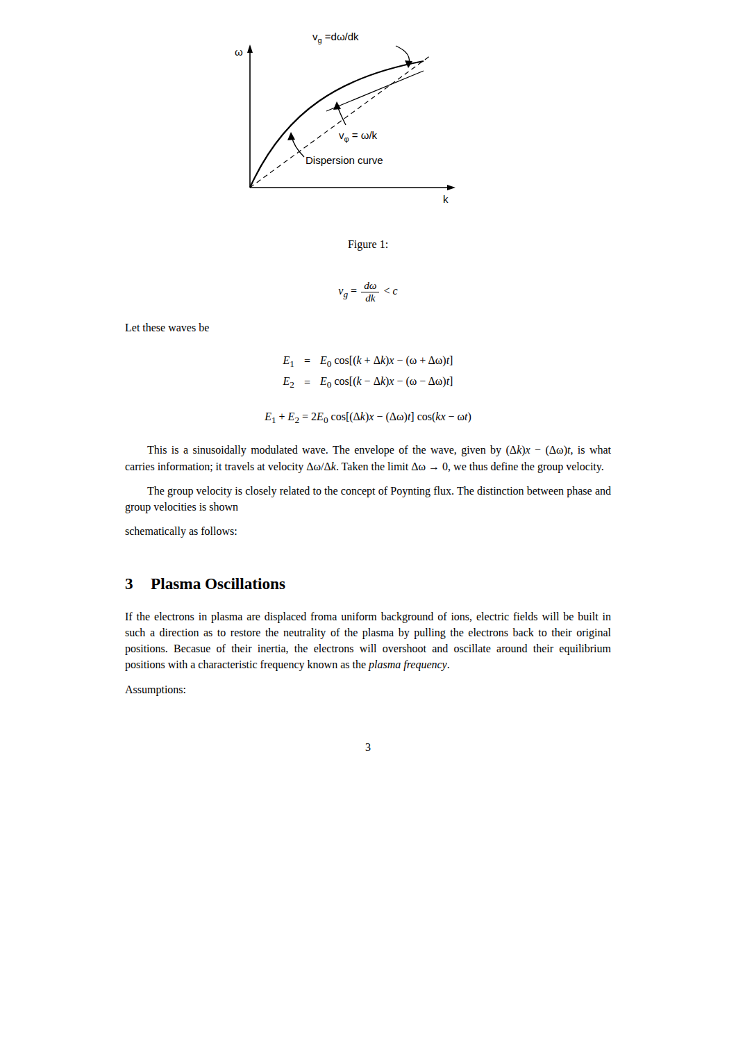ω k vg =dω/dk vφ = ω/k Dispersion curve
Figure 1:
vg = dω dk < c
Let these waves be
| E 1 | = | E 0 cos[( k + Δ k ) x − (ω + Δω) t ] |
| E 2 | = | E 0 cos[( k − Δ k ) x − (ω − Δω) t ] |
E1 + E2 = 2E0 cos[(Δk)x − (Δω)t] cos(kx − ωt)
This is a sinusoidally modulated wave. The envelope of the wave, given by (Δk)x − (Δω)t, is what carries information; it travels at velocity Δω/Δk. Taken the limit Δω → 0, we thus define the group velocity.
The group velocity is closely related to the concept of Poynting flux. The distinction between phase and group velocities is shown
schematically as follows:
3 Plasma Oscillations
If the electrons in plasma are displaced froma uniform background of ions, electric fields will be built in such a direction as to restore the neutrality of the plasma by pulling the electrons back to their original positions. Becasue of their inertia, the electrons will overshoot and oscillate around their equilibrium positions with a characteristic frequency known as the plasma frequency.
Assumptions:
3